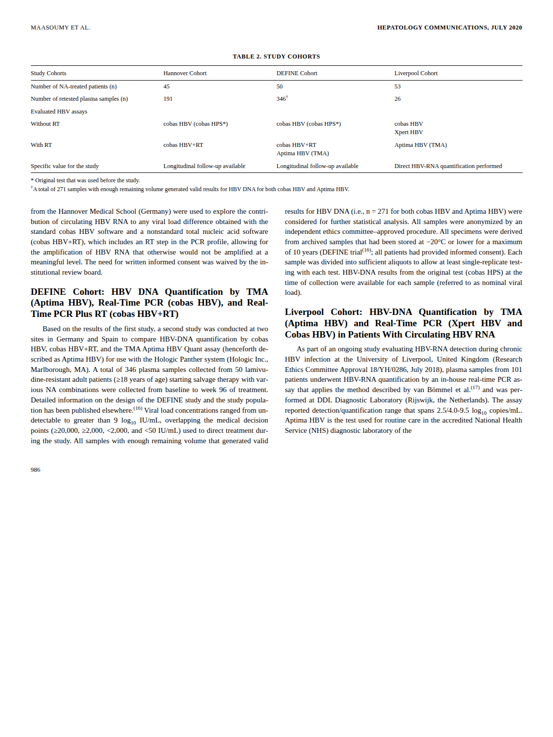Maasoumy et al.
Hepatology Communications, July 2020
Table 2. Study Cohorts
| Study Cohorts | Hannover Cohort | DEFINE Cohort | Liverpool Cohort |
| --- | --- | --- | --- |
| Number of NA-treated patients (n) | 45 | 50 | 53 |
| Number of retested plasma samples (n) | 191 | 346 † | 26 |
| Evaluated HBV assays | | | |
| Without RT | cobas HBV (cobas HPS*) | cobas HBV (cobas HPS*) | cobas HBV Xpert HBV |
| With RT | cobas HBV+RT | cobas HBV+RT Aptima HBV (TMA) | Aptima HBV (TMA) |
| Specific value for the study | Longitudinal follow-up available | Longitudinal follow-up available | Direct HBV-RNA quantification performed |
* Original test that was used before the study.
†A total of 271 samples with enough remaining volume generated valid results for HBV DNA for both cobas HBV and Aptima HBV.
from the Hannover Medical School (Germany) were used to explore the contribution of circulating HBV RNA to any viral load difference obtained with the standard cobas HBV software and a nonstandard total nucleic acid software (cobas HBV+RT), which includes an RT step in the PCR profile, allowing for the amplification of HBV RNA that otherwise would not be amplified at a meaningful level. The need for written informed consent was waived by the institutional review board.
DEFINE Cohort: HBV DNA Quantification by TMA (Aptima HBV), Real-Time PCR (cobas HBV), and Real-Time PCR Plus RT (cobas HBV+RT)
Based on the results of the first study, a second study was conducted at two sites in Germany and Spain to compare HBV-DNA quantification by cobas HBV, cobas HBV+RT, and the TMA Aptima HBV Quant assay (henceforth described as Aptima HBV) for use with the Hologic Panther system (Hologic Inc., Marlborough, MA). A total of 346 plasma samples collected from 50 lamivudine-resistant adult patients (≥18 years of age) starting salvage therapy with various NA combinations were collected from baseline to week 96 of treatment. Detailed information on the design of the DEFINE study and the study population has been published elsewhere.(16) Viral load concentrations ranged from undetectable to greater than 9 log10 IU/mL, overlapping the medical decision points (≥20,000, ≥2,000, <2,000, and <50 IU/mL) used to direct treatment during the study. All samples with enough remaining volume that generated valid results for HBV DNA (i.e., n = 271 for both cobas HBV and Aptima HBV) were considered for further statistical analysis. All samples were anonymized by an independent ethics committee–approved procedure. All specimens were derived from archived samples that had been stored at −20°C or lower for a maximum of 10 years (DEFINE trial(16); all patients had provided informed consent). Each sample was divided into sufficient aliquots to allow at least single-replicate testing with each test. HBV-DNA results from the original test (cobas HPS) at the time of collection were available for each sample (referred to as nominal viral load).
Liverpool Cohort: HBV-DNA Quantification by TMA (Aptima HBV) and Real-Time PCR (Xpert HBV and Cobas HBV) in Patients With Circulating HBV RNA
As part of an ongoing study evaluating HBV-RNA detection during chronic HBV infection at the University of Liverpool, United Kingdom (Research Ethics Committee Approval 18/YH/0286, July 2018), plasma samples from 101 patients underwent HBV-RNA quantification by an in-house real-time PCR assay that applies the method described by van Bömmel et al.(17) and was performed at DDL Diagnostic Laboratory (Rijswijk, the Netherlands). The assay reported detection/quantification range that spans 2.5/4.0-9.5 log10 copies/mL. Aptima HBV is the test used for routine care in the accredited National Health Service (NHS) diagnostic laboratory of the
986